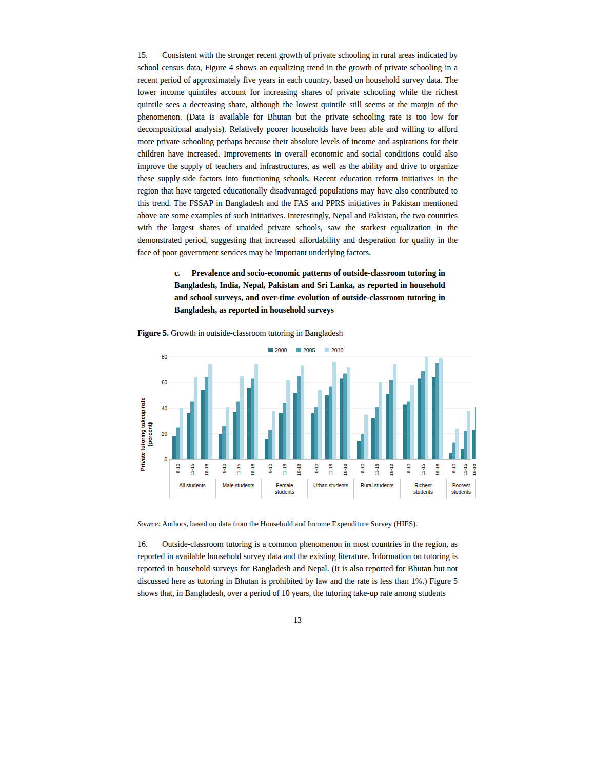15. Consistent with the stronger recent growth of private schooling in rural areas indicated by school census data, Figure 4 shows an equalizing trend in the growth of private schooling in a recent period of approximately five years in each country, based on household survey data. The lower income quintiles account for increasing shares of private schooling while the richest quintile sees a decreasing share, although the lowest quintile still seems at the margin of the phenomenon. (Data is available for Bhutan but the private schooling rate is too low for decompositional analysis). Relatively poorer households have been able and willing to afford more private schooling perhaps because their absolute levels of income and aspirations for their children have increased. Improvements in overall economic and social conditions could also improve the supply of teachers and infrastructures, as well as the ability and drive to organize these supply-side factors into functioning schools. Recent education reform initiatives in the region that have targeted educationally disadvantaged populations may have also contributed to this trend. The FSSAP in Bangladesh and the FAS and PPRS initiatives in Pakistan mentioned above are some examples of such initiatives. Interestingly, Nepal and Pakistan, the two countries with the largest shares of unaided private schools, saw the starkest equalization in the demonstrated period, suggesting that increased affordability and desperation for quality in the face of poor government services may be important underlying factors.
c. Prevalence and socio-economic patterns of outside-classroom tutoring in Bangladesh, India, Nepal, Pakistan and Sri Lanka, as reported in household and school surveys, and over-time evolution of outside-classroom tutoring in Bangladesh, as reported in household surveys
Figure 5. Growth in outside-classroom tutoring in Bangladesh
2000 2005 2010 Private tutoring takeup rate (percent) 80 60 40 20 0 6-10 11-15 16-18 6-10 11-15 16-18 6-10 11-15 16-18 6-10 11-15 16-18 6-10 11-15 16-18 6-10 11-15 16-18 6-10 11-15 16-18 All students Male students Female students Urban students Rural students Richest students Poorest students
Source: Authors, based on data from the Household and Income Expenditure Survey (HIES).
16. Outside-classroom tutoring is a common phenomenon in most countries in the region, as reported in available household survey data and the existing literature. Information on tutoring is reported in household surveys for Bangladesh and Nepal. (It is also reported for Bhutan but not discussed here as tutoring in Bhutan is prohibited by law and the rate is less than 1%.) Figure 5 shows that, in Bangladesh, over a period of 10 years, the tutoring take-up rate among students
13